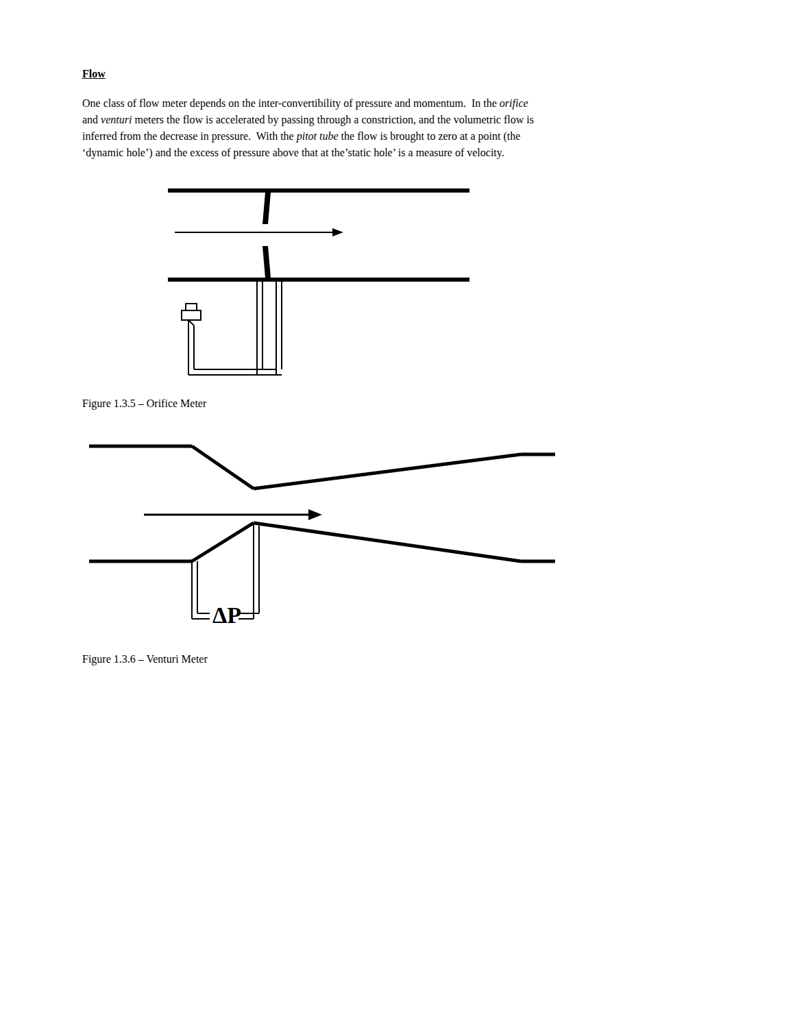Flow
One class of flow meter depends on the inter-convertibility of pressure and momentum. In the orifice and venturi meters the flow is accelerated by passing through a constriction, and the volumetric flow is inferred from the decrease in pressure. With the pitot tube the flow is brought to zero at a point (the ‘dynamic hole’) and the excess of pressure above that at the’static hole’ is a measure of velocity.
Figure 1.3.5 – Orifice Meter
ΔP
Figure 1.3.6 – Venturi Meter